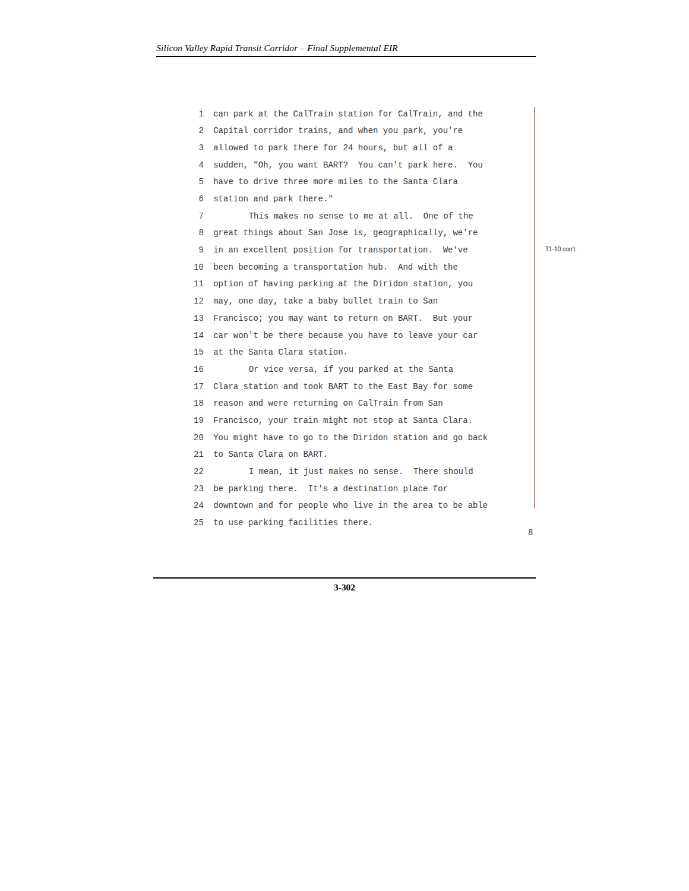Silicon Valley Rapid Transit Corridor – Final Supplemental EIR
T1-10 con't.
1can park at the CalTrain station for CalTrain, and the
2 Capital corridor trains, and when you park, you're
3allowed to park there for 24 hours, but all of a
4sudden, "Oh, you want BART? You can't park here. You
5have to drive three more miles to the Santa Clara
6station and park there."
7 This makes no sense to me at all. One of the
8great things about San Jose is, geographically, we're
9in an excellent position for transportation. We've
10been becoming a transportation hub. And with the
11option of having parking at the Diridon station, you
12may, one day, take a baby bullet train to San
13 Francisco; you may want to return on BART. But your
14car won't be there because you have to leave your car
15at the Santa Clara station.
16 Or vice versa, if you parked at the Santa
17 Clara station and took BART to the East Bay for some
18reason and were returning on CalTrain from San
19 Francisco, your train might not stop at Santa Clara.
20 You might have to go to the Diridon station and go back
21to Santa Clara on BART.
22 I mean, it just makes no sense. There should
23be parking there. It's a destination place for
24downtown and for people who live in the area to be able
25to use parking facilities there.
8
3-302